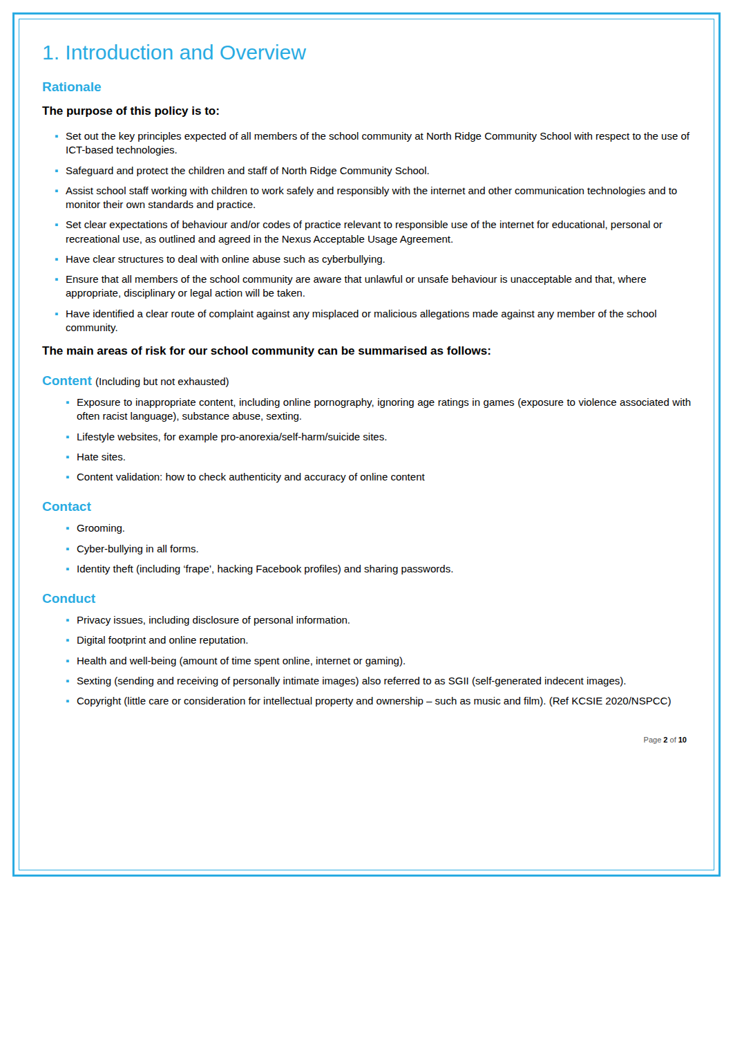1. Introduction and Overview
Rationale
The purpose of this policy is to:
Set out the key principles expected of all members of the school community at North Ridge Community School with respect to the use of ICT-based technologies.
Safeguard and protect the children and staff of North Ridge Community School.
Assist school staff working with children to work safely and responsibly with the internet and other communication technologies and to monitor their own standards and practice.
Set clear expectations of behaviour and/or codes of practice relevant to responsible use of the internet for educational, personal or recreational use, as outlined and agreed in the Nexus Acceptable Usage Agreement.
Have clear structures to deal with online abuse such as cyberbullying.
Ensure that all members of the school community are aware that unlawful or unsafe behaviour is unacceptable and that, where appropriate, disciplinary or legal action will be taken.
Have identified a clear route of complaint against any misplaced or malicious allegations made against any member of the school community.
The main areas of risk for our school community can be summarised as follows:
Content (Including but not exhausted)
Exposure to inappropriate content, including online pornography, ignoring age ratings in games (exposure to violence associated with often racist language), substance abuse, sexting.
Lifestyle websites, for example pro-anorexia/self-harm/suicide sites.
Hate sites.
Content validation: how to check authenticity and accuracy of online content
Contact
Grooming.
Cyber-bullying in all forms.
Identity theft (including ‘frape’, hacking Facebook profiles) and sharing passwords.
Conduct
Privacy issues, including disclosure of personal information.
Digital footprint and online reputation.
Health and well-being (amount of time spent online, internet or gaming).
Sexting (sending and receiving of personally intimate images) also referred to as SGII (self-generated indecent images).
Copyright (little care or consideration for intellectual property and ownership – such as music and film). (Ref KCSIE 2020/NSPCC)
Page 2 of 10